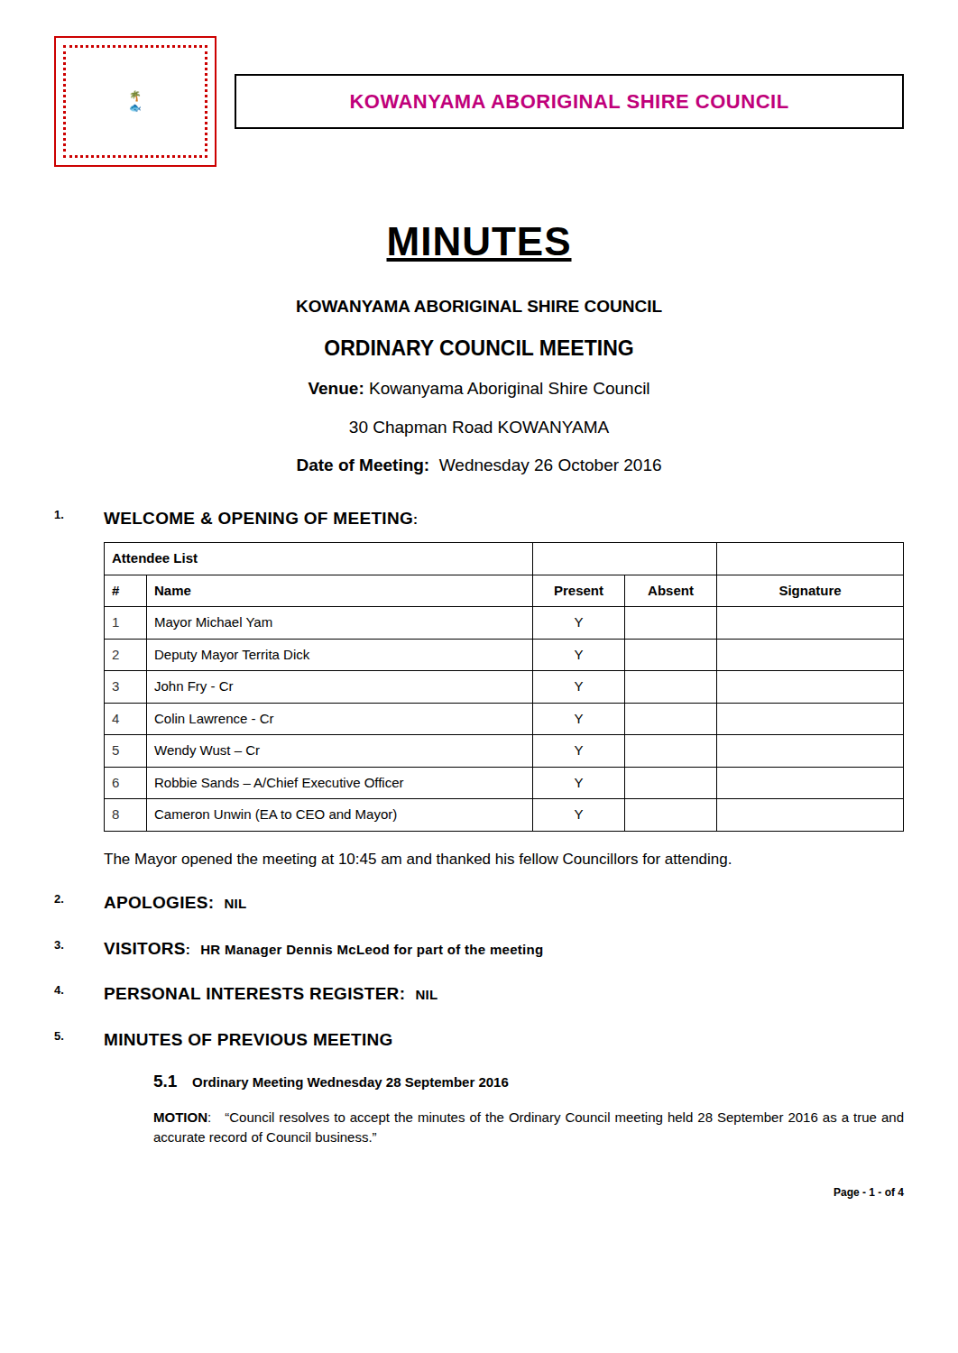🌴
🐟
KOWANYAMA ABORIGINAL SHIRE COUNCIL
MINUTES
KOWANYAMA ABORIGINAL SHIRE COUNCIL
ORDINARY COUNCIL MEETING
Venue: Kowanyama Aboriginal Shire Council
30 Chapman Road KOWANYAMA
Date of Meeting: Wednesday 26 October 2016
WELCOME & OPENING OF MEETING:
| Attendee List | | |
| # | Name | Present | Absent | Signature |
| 1 | Mayor Michael Yam | Y | | |
| 2 | Deputy Mayor Territa Dick | Y | | |
| 3 | John Fry - Cr | Y | | |
| 4 | Colin Lawrence - Cr | Y | | |
| 5 | Wendy Wust – Cr | Y | | |
| 6 | Robbie Sands – A/Chief Executive Officer | Y | | |
| 8 | Cameron Unwin (EA to CEO and Mayor) | Y | | |
The Mayor opened the meeting at 10:45 am and thanked his fellow Councillors for attending.
APOLOGIES: NIL
VISITORS: HR Manager Dennis McLeod for part of the meeting
PERSONAL INTERESTS REGISTER: NIL
MINUTES OF PREVIOUS MEETING
5.1 Ordinary Meeting Wednesday 28 September 2016
MOTION: “Council resolves to accept the minutes of the Ordinary Council meeting held 28 September 2016 as a true and accurate record of Council business.”
Page - 1 - of 4